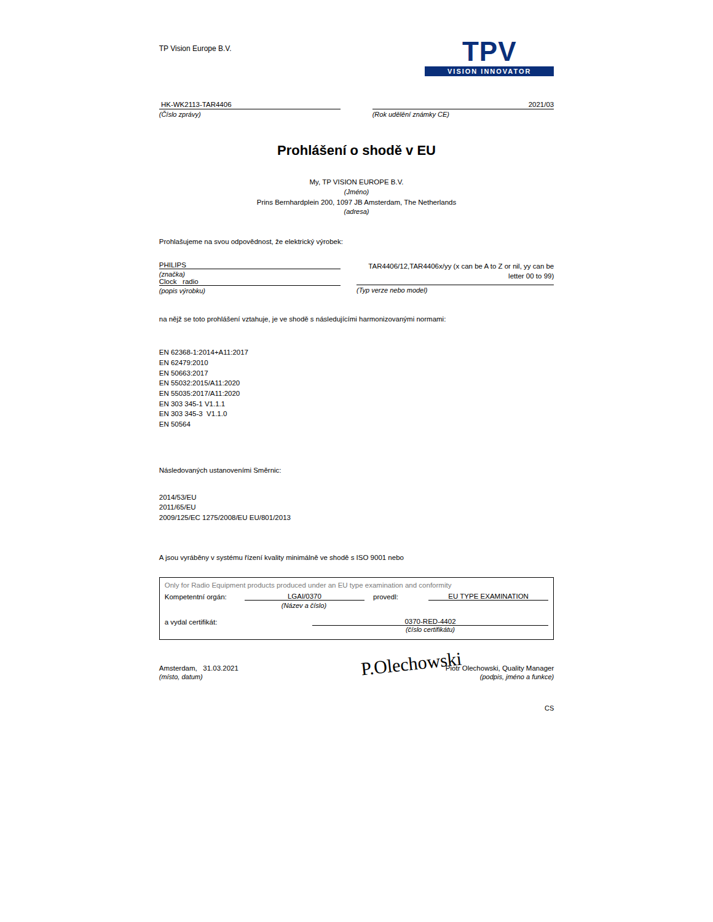TP Vision Europe B.V.
TPV
VISION INNOVATOR
HK-WK2113-TAR4406
(Číslo zprávy)
2021/03
(Rok udělění známky CE)
Prohlášení o shodě v EU
My, TP VISION EUROPE B.V.
(Jméno)
Prins Bernhardplein 200, 1097 JB Amsterdam, The Netherlands
(adresa)
Prohlašujeme na svou odpovědnost, že elektrický výrobek:
PHILIPS
(značka)
Clock radio
(popis výrobku)
TAR4406/12,TAR4406x/yy (x can be A to Z or nil, yy can be letter 00 to 99)
(Typ verze nebo model)
na nějž se toto prohlášení vztahuje, je ve shodě s následujícími harmonizovanými normami:
EN 62368-1:2014+A11:2017
EN 62479:2010
EN 50663:2017
EN 55032:2015/A11:2020
EN 55035:2017/A11:2020
EN 303 345-1 V1.1.1
EN 303 345-3 V1.1.0
EN 50564
Následovaných ustanoveními Směrnic:
2014/53/EU
2011/65/EU
2009/125/EC 1275/2008/EU EU/801/2013
A jsou vyráběny v systému řízení kvality minimálně ve shodě s ISO 9001 nebo
Only for Radio Equipment products produced under an EU type examination and conformity
Kompetentní orgán:
LGAI/0370
provedl:
EU TYPE EXAMINATION
(Název a číslo)
a vydal certifikát:
0370-RED-4402
(číslo certifikátu)
P.Olechowski
Amsterdam, 31.03.2021
(místo, datum)
Piotr Olechowski, Quality Manager
(podpis, jméno a funkce)
CS